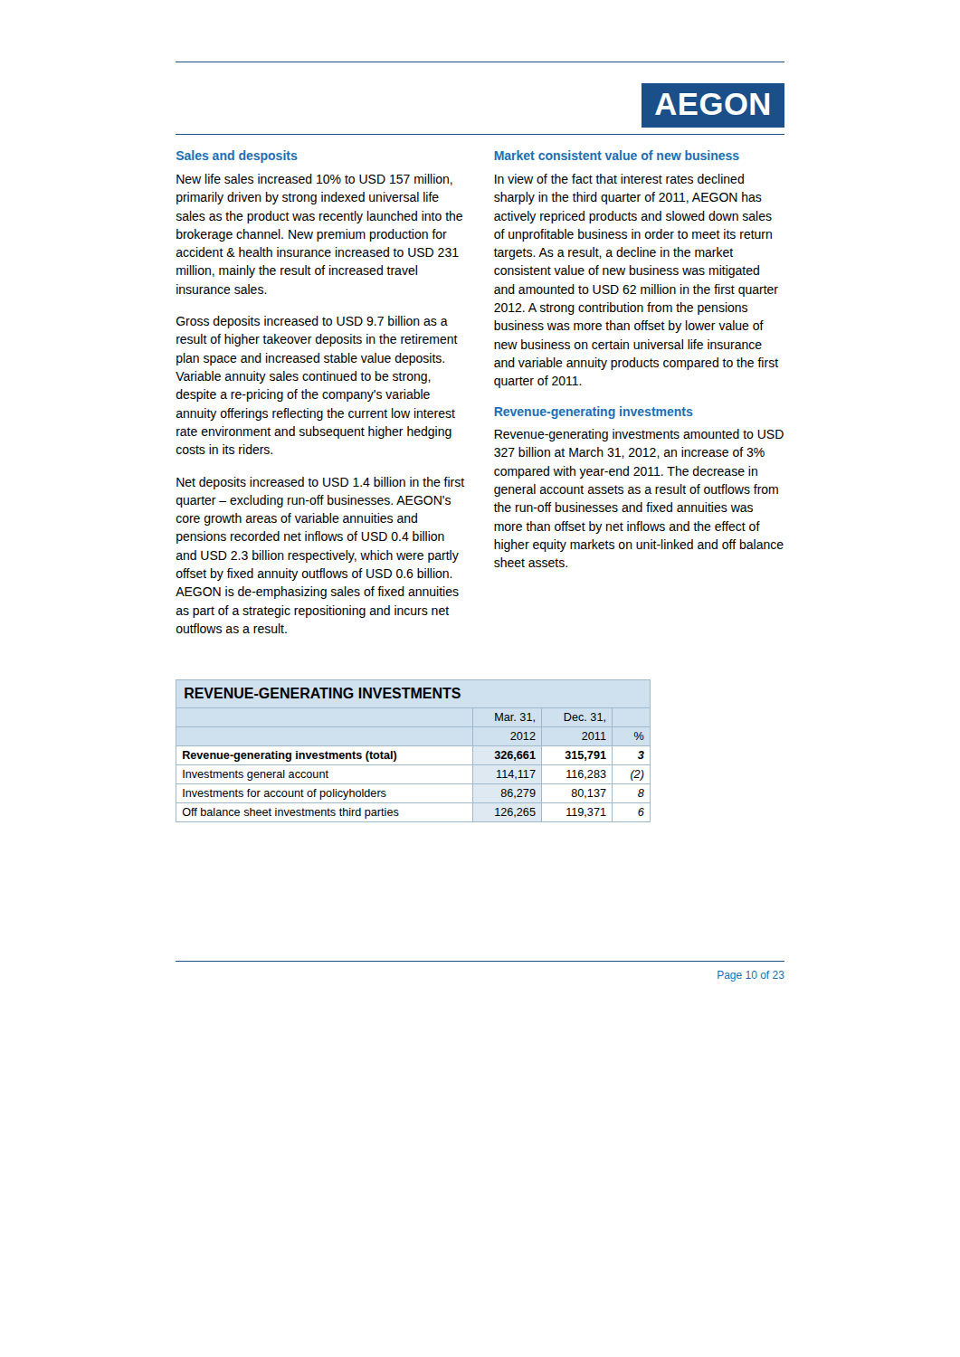AEGON
Sales and desposits
New life sales increased 10% to USD 157 million, primarily driven by strong indexed universal life sales as the product was recently launched into the brokerage channel. New premium production for accident & health insurance increased to USD 231 million, mainly the result of increased travel insurance sales.
Gross deposits increased to USD 9.7 billion as a result of higher takeover deposits in the retirement plan space and increased stable value deposits. Variable annuity sales continued to be strong, despite a re-pricing of the company's variable annuity offerings reflecting the current low interest rate environment and subsequent higher hedging costs in its riders.
Net deposits increased to USD 1.4 billion in the first quarter – excluding run-off businesses. AEGON's core growth areas of variable annuities and pensions recorded net inflows of USD 0.4 billion and USD 2.3 billion respectively, which were partly offset by fixed annuity outflows of USD 0.6 billion. AEGON is de-emphasizing sales of fixed annuities as part of a strategic repositioning and incurs net outflows as a result.
Market consistent value of new business
In view of the fact that interest rates declined sharply in the third quarter of 2011, AEGON has actively repriced products and slowed down sales of unprofitable business in order to meet its return targets. As a result, a decline in the market consistent value of new business was mitigated and amounted to USD 62 million in the first quarter 2012. A strong contribution from the pensions business was more than offset by lower value of new business on certain universal life insurance and variable annuity products compared to the first quarter of 2011.
Revenue-generating investments
Revenue-generating investments amounted to USD 327 billion at March 31, 2012, an increase of 3% compared with year-end 2011. The decrease in general account assets as a result of outflows from the run-off businesses and fixed annuities was more than offset by net inflows and the effect of higher equity markets on unit-linked and off balance sheet assets.
REVENUE-GENERATING INVESTMENTS
| | Mar. 31, | Dec. 31, | |
| --- | --- | --- | --- |
| | 2012 | 2011 | % |
| Revenue-generating investments (total) | 326,661 | 315,791 | 3 |
| Investments general account | 114,117 | 116,283 | (2) |
| Investments for account of policyholders | 86,279 | 80,137 | 8 |
| Off balance sheet investments third parties | 126,265 | 119,371 | 6 |
Page 10 of 23